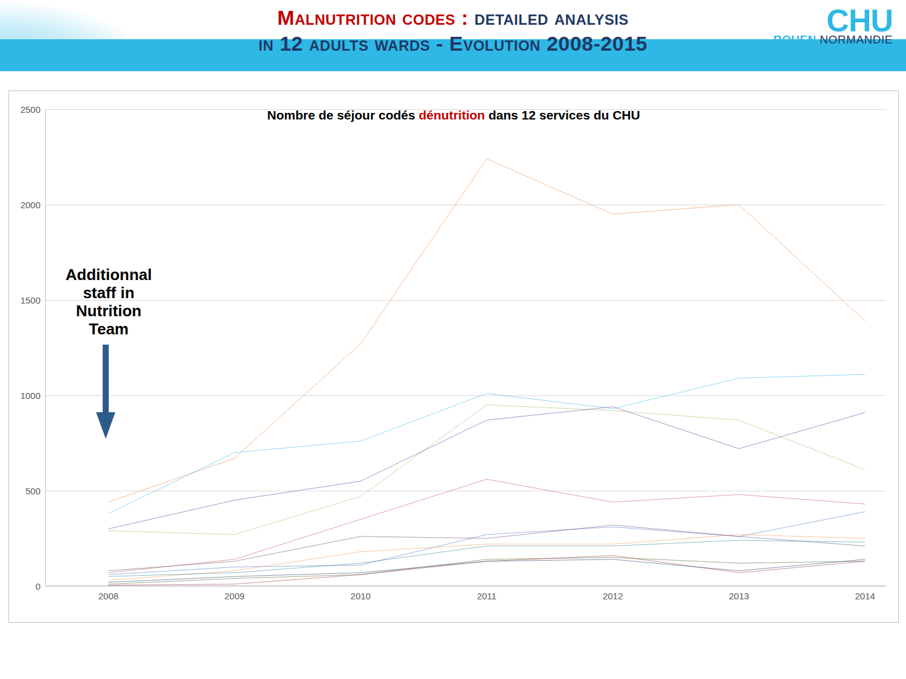Malnutrition codes : detailed analysis
in 12 adults wards - Evolution 2008-2015
CHU
ROUEN NORMANDIE
Nombre de séjour codés dénutrition dans 12 services du CHU
2500
2000
1500
1000
500
0
2008
2009
2010
2011
2012
2013
2014
Additionnal
staff in
Nutrition
Team